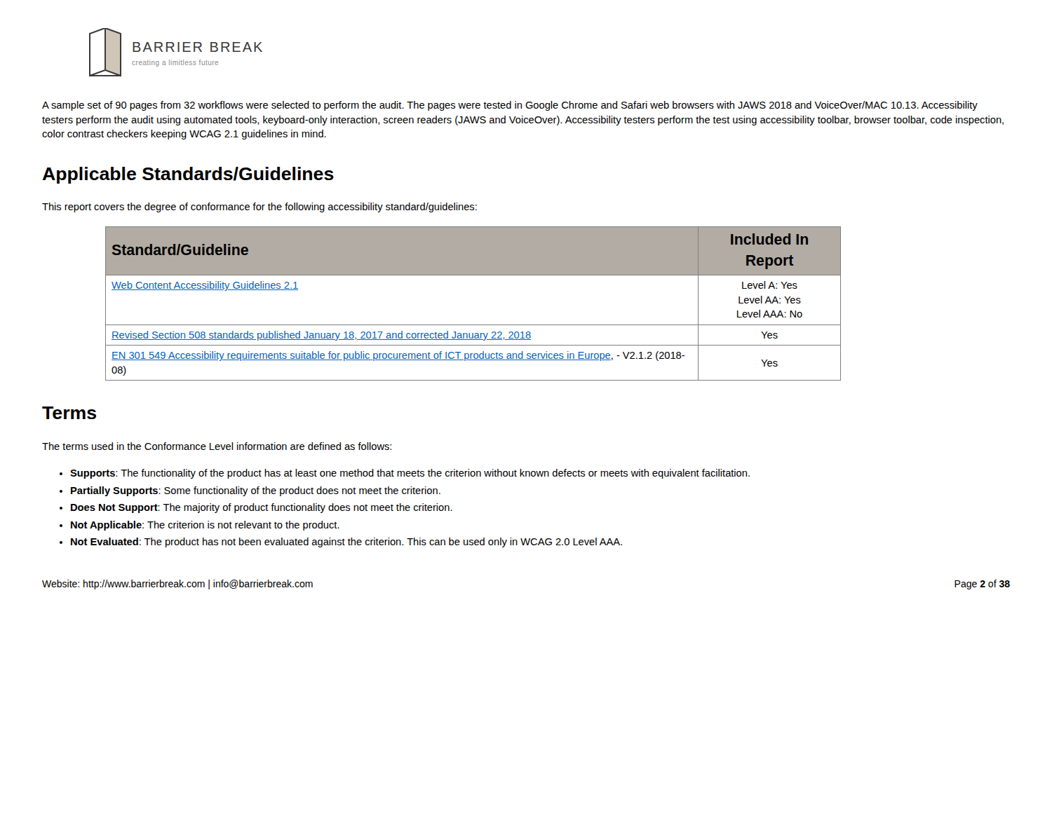BARRIER BREAK
creating a limitless future
A sample set of 90 pages from 32 workflows were selected to perform the audit. The pages were tested in Google Chrome and Safari web browsers with JAWS 2018 and VoiceOver/MAC 10.13. Accessibility testers perform the audit using automated tools, keyboard-only interaction, screen readers (JAWS and VoiceOver). Accessibility testers perform the test using accessibility toolbar, browser toolbar, code inspection, color contrast checkers keeping WCAG 2.1 guidelines in mind.
Applicable Standards/Guidelines
This report covers the degree of conformance for the following accessibility standard/guidelines:
| Standard/Guideline | Included In Report |
| --- | --- |
| Web Content Accessibility Guidelines 2.1 | Level A: Yes Level AA: Yes Level AAA: No |
| Revised Section 508 standards published January 18, 2017 and corrected January 22, 2018 | Yes |
| EN 301 549 Accessibility requirements suitable for public procurement of ICT products and services in Europe , - V2.1.2 (2018-08) | Yes |
Terms
The terms used in the Conformance Level information are defined as follows:
Supports: The functionality of the product has at least one method that meets the criterion without known defects or meets with equivalent facilitation.
Partially Supports: Some functionality of the product does not meet the criterion.
Does Not Support: The majority of product functionality does not meet the criterion.
Not Applicable: The criterion is not relevant to the product.
Not Evaluated: The product has not been evaluated against the criterion. This can be used only in WCAG 2.0 Level AAA.
Website: http://www.barrierbreak.com | info@barrierbreak.com
Page 2 of 38